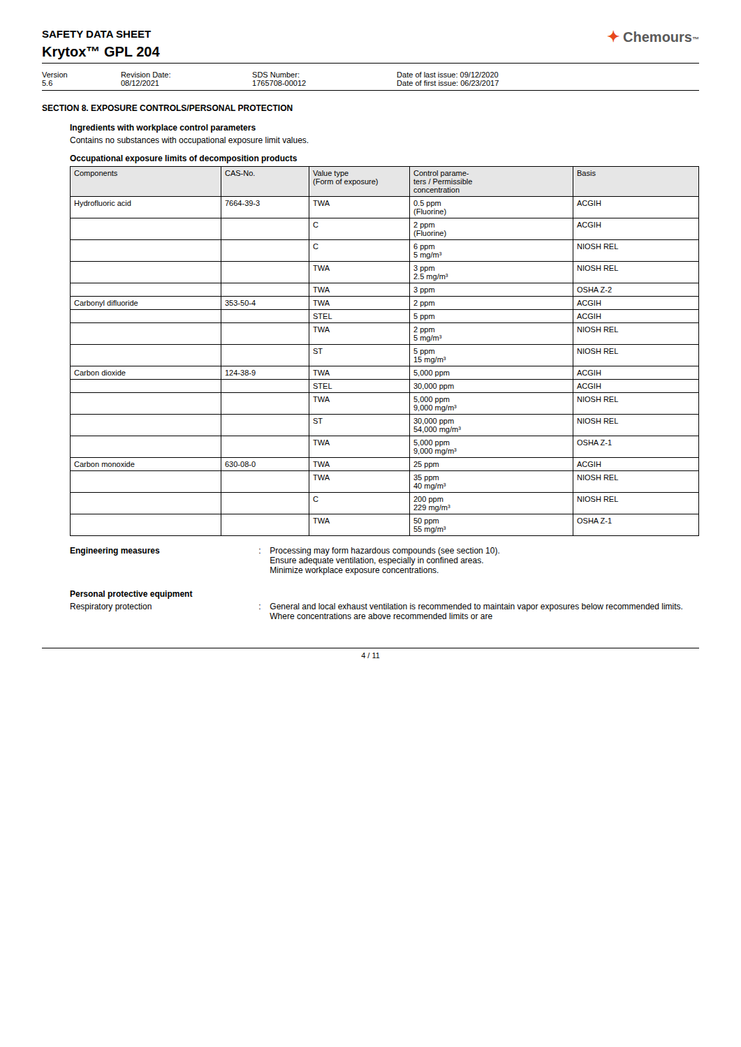✦ Chemours™
SAFETY DATA SHEET
Krytox™ GPL 204
| Version 5.6 | Revision Date: 08/12/2021 | SDS Number: 1765708-00012 | Date of last issue: 09/12/2020 Date of first issue: 06/23/2017 |
SECTION 8. EXPOSURE CONTROLS/PERSONAL PROTECTION
Ingredients with workplace control parameters
Contains no substances with occupational exposure limit values.
Occupational exposure limits of decomposition products
| Components | CAS-No. | Value type (Form of exposure) | Control parame- ters / Permissible concentration | Basis |
| --- | --- | --- | --- | --- |
| Hydrofluoric acid | 7664-39-3 | TWA | 0.5 ppm (Fluorine) | ACGIH |
| | | C | 2 ppm (Fluorine) | ACGIH |
| | | C | 6 ppm 5 mg/m³ | NIOSH REL |
| | | TWA | 3 ppm 2.5 mg/m³ | NIOSH REL |
| | | TWA | 3 ppm | OSHA Z-2 |
| Carbonyl difluoride | 353-50-4 | TWA | 2 ppm | ACGIH |
| | | STEL | 5 ppm | ACGIH |
| | | TWA | 2 ppm 5 mg/m³ | NIOSH REL |
| | | ST | 5 ppm 15 mg/m³ | NIOSH REL |
| Carbon dioxide | 124-38-9 | TWA | 5,000 ppm | ACGIH |
| | | STEL | 30,000 ppm | ACGIH |
| | | TWA | 5,000 ppm 9,000 mg/m³ | NIOSH REL |
| | | ST | 30,000 ppm 54,000 mg/m³ | NIOSH REL |
| | | TWA | 5,000 ppm 9,000 mg/m³ | OSHA Z-1 |
| Carbon monoxide | 630-08-0 | TWA | 25 ppm | ACGIH |
| | | TWA | 35 ppm 40 mg/m³ | NIOSH REL |
| | | C | 200 ppm 229 mg/m³ | NIOSH REL |
| | | TWA | 50 ppm 55 mg/m³ | OSHA Z-1 |
| Engineering measures | : | Processing may form hazardous compounds (see section 10). Ensure adequate ventilation, especially in confined areas. Minimize workplace exposure concentrations. |
Personal protective equipment
| Respiratory protection | : | General and local exhaust ventilation is recommended to maintain vapor exposures below recommended limits. Where concentrations are above recommended limits or are |
4 / 11